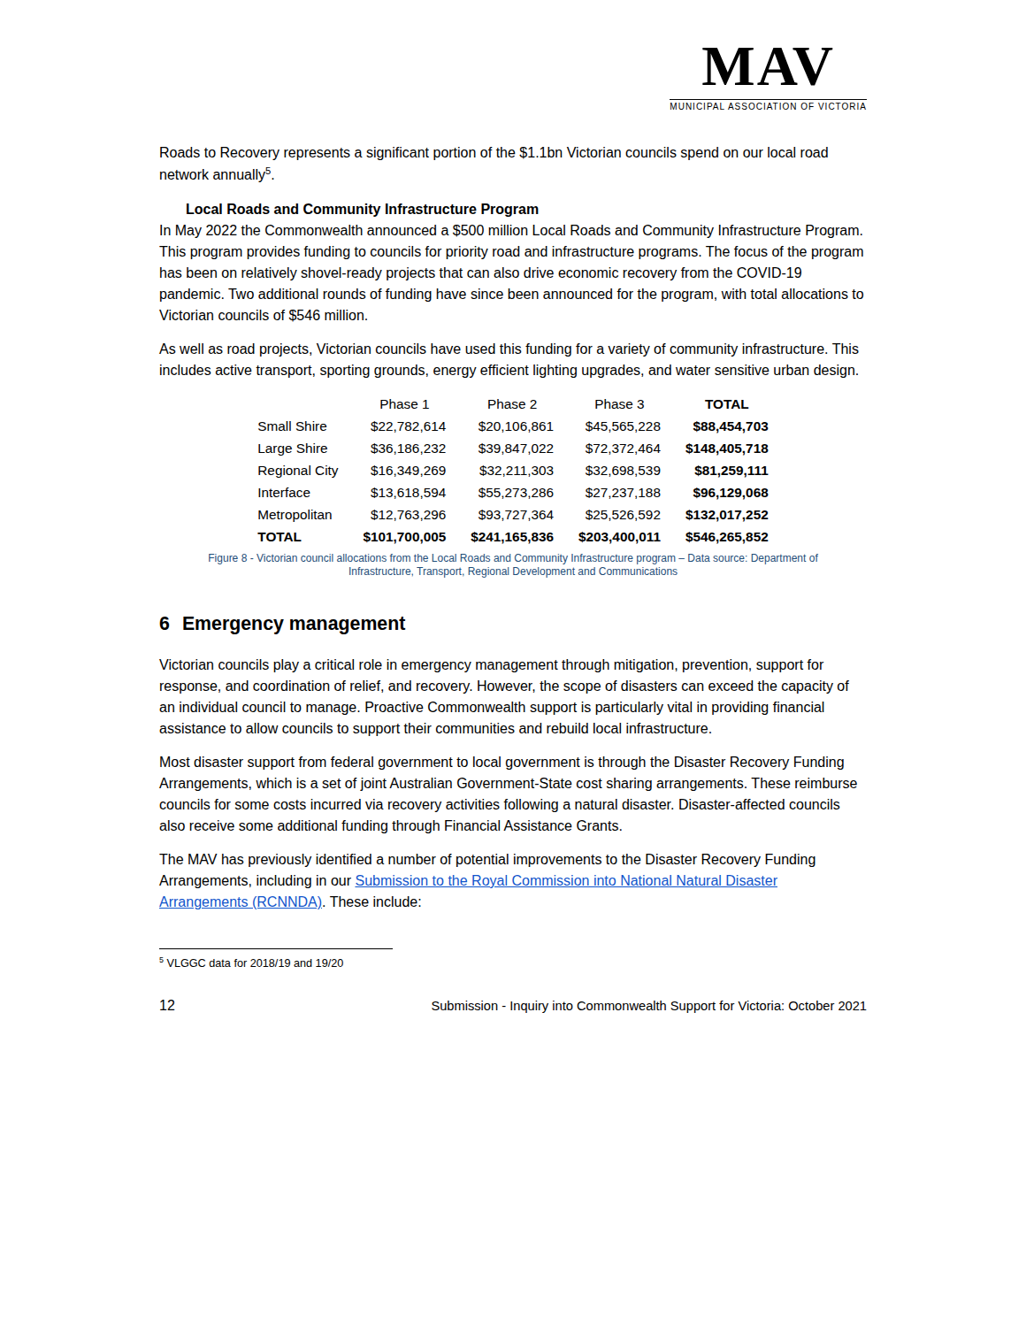MAV
MUNICIPAL ASSOCIATION OF VICTORIA
Roads to Recovery represents a significant portion of the $1.1bn Victorian councils spend on our local road network annually5.
Local Roads and Community Infrastructure Program
In May 2022 the Commonwealth announced a $500 million Local Roads and Community Infrastructure Program. This program provides funding to councils for priority road and infrastructure programs. The focus of the program has been on relatively shovel-ready projects that can also drive economic recovery from the COVID-19 pandemic. Two additional rounds of funding have since been announced for the program, with total allocations to Victorian councils of $546 million.
As well as road projects, Victorian councils have used this funding for a variety of community infrastructure. This includes active transport, sporting grounds, energy efficient lighting upgrades, and water sensitive urban design.
| | Phase 1 | Phase 2 | Phase 3 | TOTAL |
| --- | --- | --- | --- | --- |
| Small Shire | $22,782,614 | $20,106,861 | $45,565,228 | $88,454,703 |
| Large Shire | $36,186,232 | $39,847,022 | $72,372,464 | $148,405,718 |
| Regional City | $16,349,269 | $32,211,303 | $32,698,539 | $81,259,111 |
| Interface | $13,618,594 | $55,273,286 | $27,237,188 | $96,129,068 |
| Metropolitan | $12,763,296 | $93,727,364 | $25,526,592 | $132,017,252 |
| TOTAL | $101,700,005 | $241,165,836 | $203,400,011 | $546,265,852 |
Figure 8 - Victorian council allocations from the Local Roads and Community Infrastructure program – Data source: Department of Infrastructure, Transport, Regional Development and Communications
6 Emergency management
Victorian councils play a critical role in emergency management through mitigation, prevention, support for response, and coordination of relief, and recovery. However, the scope of disasters can exceed the capacity of an individual council to manage. Proactive Commonwealth support is particularly vital in providing financial assistance to allow councils to support their communities and rebuild local infrastructure.
Most disaster support from federal government to local government is through the Disaster Recovery Funding Arrangements, which is a set of joint Australian Government-State cost sharing arrangements. These reimburse councils for some costs incurred via recovery activities following a natural disaster. Disaster-affected councils also receive some additional funding through Financial Assistance Grants.
The MAV has previously identified a number of potential improvements to the Disaster Recovery Funding Arrangements, including in our Submission to the Royal Commission into National Natural Disaster Arrangements (RCNNDA). These include:
5 VLGGC data for 2018/19 and 19/20
12 Submission - Inquiry into Commonwealth Support for Victoria: October 2021